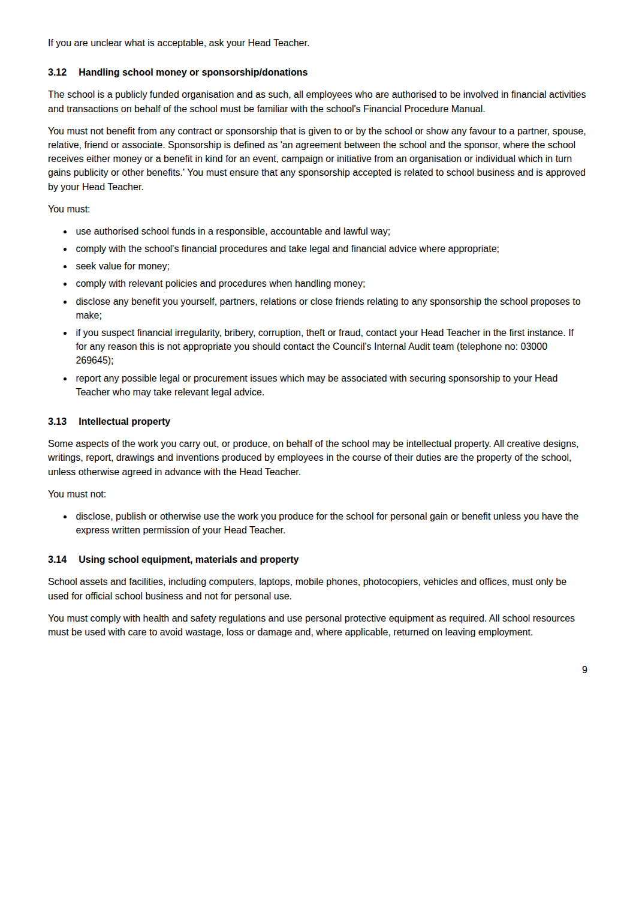If you are unclear what is acceptable, ask your Head Teacher.
3.12 Handling school money or sponsorship/donations
The school is a publicly funded organisation and as such, all employees who are authorised to be involved in financial activities and transactions on behalf of the school must be familiar with the school's Financial Procedure Manual.
You must not benefit from any contract or sponsorship that is given to or by the school or show any favour to a partner, spouse, relative, friend or associate. Sponsorship is defined as 'an agreement between the school and the sponsor, where the school receives either money or a benefit in kind for an event, campaign or initiative from an organisation or individual which in turn gains publicity or other benefits.' You must ensure that any sponsorship accepted is related to school business and is approved by your Head Teacher.
You must:
use authorised school funds in a responsible, accountable and lawful way;
comply with the school's financial procedures and take legal and financial advice where appropriate;
seek value for money;
comply with relevant policies and procedures when handling money;
disclose any benefit you yourself, partners, relations or close friends relating to any sponsorship the school proposes to make;
if you suspect financial irregularity, bribery, corruption, theft or fraud, contact your Head Teacher in the first instance. If for any reason this is not appropriate you should contact the Council's Internal Audit team (telephone no: 03000 269645);
report any possible legal or procurement issues which may be associated with securing sponsorship to your Head Teacher who may take relevant legal advice.
3.13 Intellectual property
Some aspects of the work you carry out, or produce, on behalf of the school may be intellectual property. All creative designs, writings, report, drawings and inventions produced by employees in the course of their duties are the property of the school, unless otherwise agreed in advance with the Head Teacher.
You must not:
disclose, publish or otherwise use the work you produce for the school for personal gain or benefit unless you have the express written permission of your Head Teacher.
3.14 Using school equipment, materials and property
School assets and facilities, including computers, laptops, mobile phones, photocopiers, vehicles and offices, must only be used for official school business and not for personal use.
You must comply with health and safety regulations and use personal protective equipment as required. All school resources must be used with care to avoid wastage, loss or damage and, where applicable, returned on leaving employment.
9